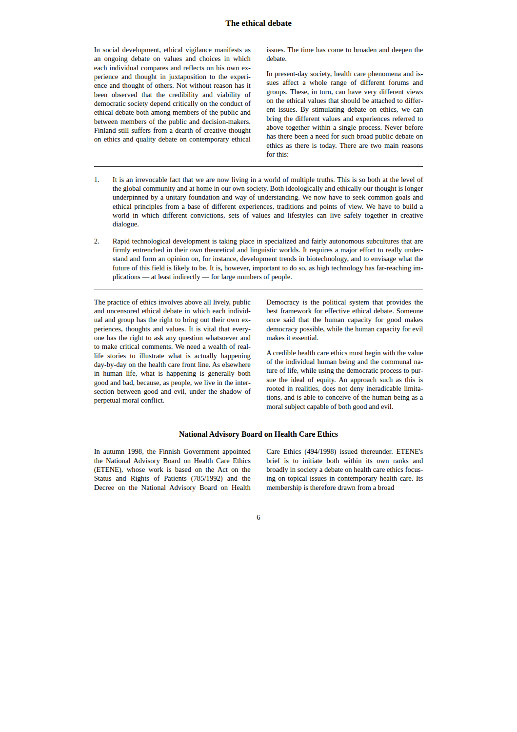The ethical debate
In social development, ethical vigilance manifests as an ongoing debate on values and choices in which each individual compares and reflects on his own experience and thought in juxtaposition to the experience and thought of others. Not without reason has it been observed that the credibility and viability of democratic society depend critically on the conduct of ethical debate both among members of the public and between members of the public and decision-makers. Finland still suffers from a dearth of creative thought on ethics and quality debate on contemporary ethical issues. The time has come to broaden and deepen the debate.
In present-day society, health care phenomena and issues affect a whole range of different forums and groups. These, in turn, can have very different views on the ethical values that should be attached to different issues. By stimulating debate on ethics, we can bring the different values and experiences referred to above together within a single process. Never before has there been a need for such broad public debate on ethics as there is today. There are two main reasons for this:
1. It is an irrevocable fact that we are now living in a world of multiple truths. This is so both at the level of the global community and at home in our own society. Both ideologically and ethically our thought is longer underpinned by a unitary foundation and way of understanding. We now have to seek common goals and ethical principles from a base of different experiences, traditions and points of view. We have to build a world in which different convictions, sets of values and lifestyles can live safely together in creative dialogue.
2. Rapid technological development is taking place in specialized and fairly autonomous subcultures that are firmly entrenched in their own theoretical and linguistic worlds. It requires a major effort to really understand and form an opinion on, for instance, development trends in biotechnology, and to envisage what the future of this field is likely to be. It is, however, important to do so, as high technology has far-reaching implications — at least indirectly — for large numbers of people.
The practice of ethics involves above all lively, public and uncensored ethical debate in which each individual and group has the right to bring out their own experiences, thoughts and values. It is vital that everyone has the right to ask any question whatsoever and to make critical comments. We need a wealth of real-life stories to illustrate what is actually happening day-by-day on the health care front line. As elsewhere in human life, what is happening is generally both good and bad, because, as people, we live in the intersection between good and evil, under the shadow of perpetual moral conflict.
Democracy is the political system that provides the best framework for effective ethical debate. Someone once said that the human capacity for good makes democracy possible, while the human capacity for evil makes it essential.
A credible health care ethics must begin with the value of the individual human being and the communal nature of life, while using the democratic process to pursue the ideal of equity. An approach such as this is rooted in realities, does not deny ineradicable limitations, and is able to conceive of the human being as a moral subject capable of both good and evil.
National Advisory Board on Health Care Ethics
In autumn 1998, the Finnish Government appointed the National Advisory Board on Health Care Ethics (ETENE), whose work is based on the Act on the Status and Rights of Patients (785/1992) and the Decree on the National Advisory Board on Health Care Ethics (494/1998) issued thereunder. ETENE's brief is to initiate both within its own ranks and broadly in society a debate on health care ethics focusing on topical issues in contemporary health care. Its membership is therefore drawn from a broad
6